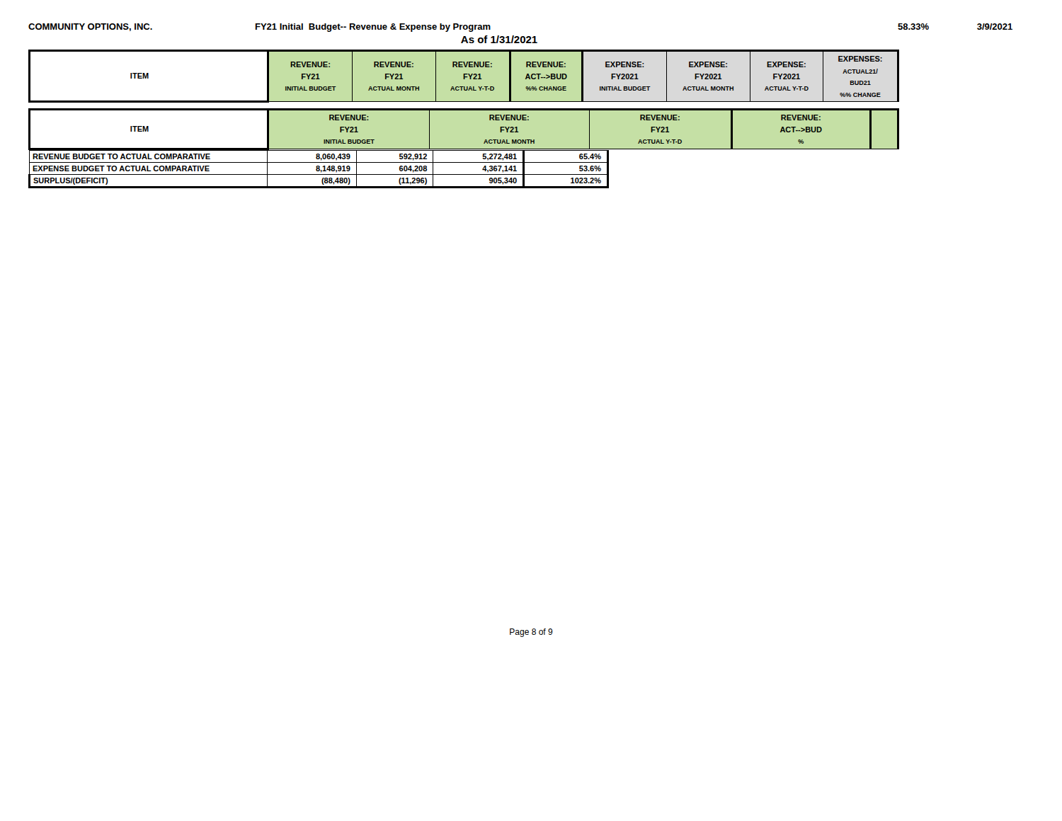COMMUNITY OPTIONS, INC.
FY21 Initial Budget-- Revenue & Expense by Program
As of 1/31/2021
58.33%
3/9/2021
| ITEM | | REVENUE: FY21 INITIAL BUDGET | REVENUE: FY21 ACTUAL MONTH | REVENUE: FY21 ACTUAL Y-T-D | REVENUE: ACT-->BUD %% CHANGE | EXPENSE: FY2021 INITIAL BUDGET | EXPENSE: FY2021 ACTUAL MONTH | EXPENSE: FY2021 ACTUAL Y-T-D | EXPENSES: ACTUAL21/ BUD21 %% CHANGE |
| ITEM | | REVENUE: FY21 INITIAL BUDGET | REVENUE: FY21 ACTUAL MONTH | REVENUE: FY21 ACTUAL Y-T-D | REVENUE: ACT-->BUD % | |
| REVENUE BUDGET TO ACTUAL COMPARATIVE | | 8,060,439 | 592,912 | 5,272,481 | 65.4% |
| EXPENSE BUDGET TO ACTUAL COMPARATIVE | | 8,148,919 | 604,208 | 4,367,141 | 53.6% |
| SURPLUS/(DEFICIT) | | (88,480) | (11,296) | 905,340 | 1023.2% |
Page 8 of 9